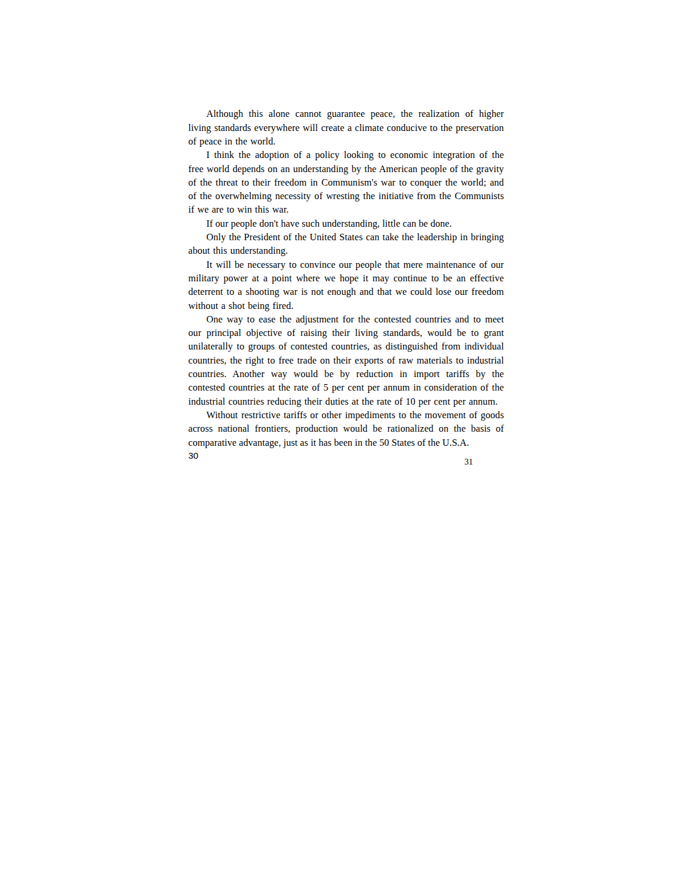Although this alone cannot guarantee peace, the realization of higher living standards everywhere will create a climate conducive to the preservation of peace in the world.
I think the adoption of a policy looking to economic integration of the free world depends on an understanding by the American people of the gravity of the threat to their freedom in Communism's war to conquer the world; and of the overwhelming necessity of wresting the initiative from the Communists if we are to win this war.
If our people don't have such understanding, little can be done.
Only the President of the United States can take the leadership in bringing about this understanding.
It will be necessary to convince our people that mere maintenance of our military power at a point where we hope it may continue to be an effective deterrent to a shooting war is not enough and that we could lose our freedom without a shot being fired.
One way to ease the adjustment for the contested countries and to meet our principal objective of raising their living standards, would be to grant unilaterally to groups of contested countries, as distinguished from individual countries, the right to free trade on their exports of raw materials to industrial countries. Another way would be by reduction in import tariffs by the contested countries at the rate of 5 per cent per annum in consideration of the industrial countries reducing their duties at the rate of 10 per cent per annum.
Without restrictive tariffs or other impediments to the movement of goods across national frontiers, production would be rationalized on the basis of comparative advantage, just as it has been in the 50 States of the U.S.A.
30 31